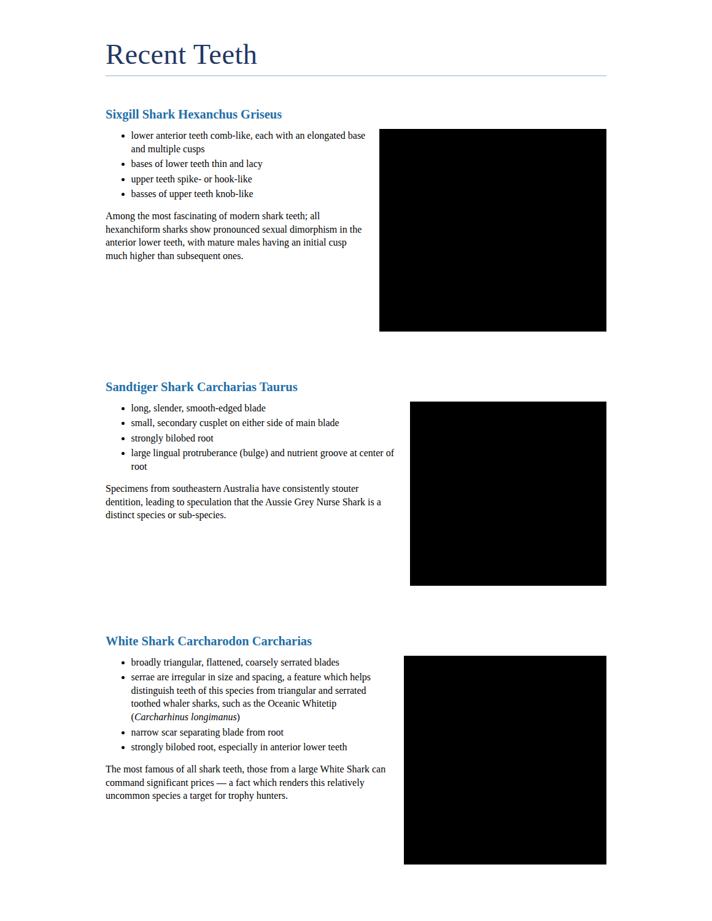Recent Teeth
Sixgill Shark Hexanchus Griseus
lower anterior teeth comb-like, each with an elongated base and multiple cusps
bases of lower teeth thin and lacy
upper teeth spike- or hook-like
basses of upper teeth knob-like
Among the most fascinating of modern shark teeth; all hexanchiform sharks show pronounced sexual dimorphism in the anterior lower teeth, with mature males having an initial cusp much higher than subsequent ones.
Sandtiger Shark Carcharias Taurus
long, slender, smooth-edged blade
small, secondary cusplet on either side of main blade
strongly bilobed root
large lingual protruberance (bulge) and nutrient groove at center of root
Specimens from southeastern Australia have consistently stouter dentition, leading to speculation that the Aussie Grey Nurse Shark is a distinct species or sub-species.
White Shark Carcharodon Carcharias
broadly triangular, flattened, coarsely serrated blades
serrae are irregular in size and spacing, a feature which helps distinguish teeth of this species from triangular and serrated toothed whaler sharks, such as the Oceanic Whitetip (Carcharhinus longimanus)
narrow scar separating blade from root
strongly bilobed root, especially in anterior lower teeth
The most famous of all shark teeth, those from a large White Shark can command significant prices — a fact which renders this relatively uncommon species a target for trophy hunters.